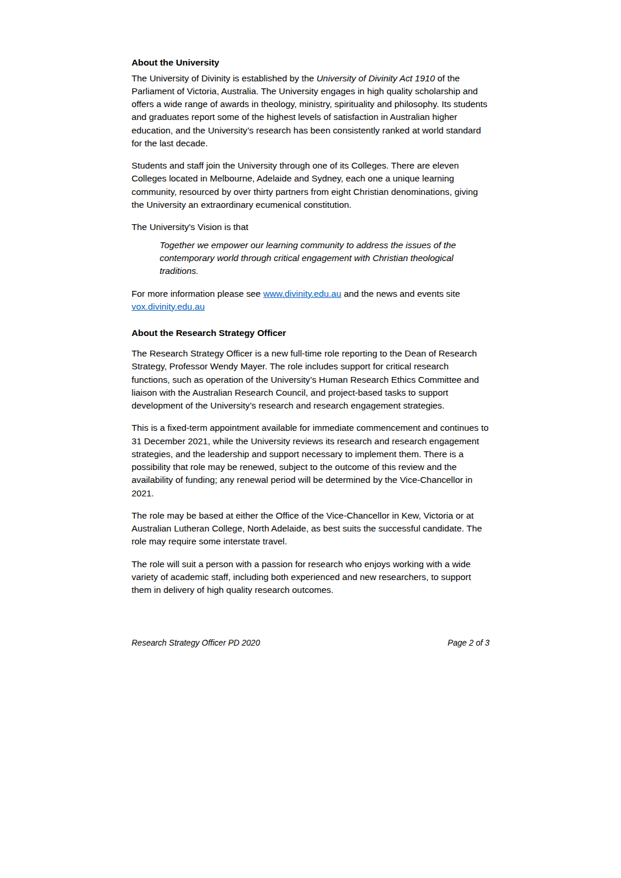About the University
The University of Divinity is established by the University of Divinity Act 1910 of the Parliament of Victoria, Australia. The University engages in high quality scholarship and offers a wide range of awards in theology, ministry, spirituality and philosophy. Its students and graduates report some of the highest levels of satisfaction in Australian higher education, and the University’s research has been consistently ranked at world standard for the last decade.
Students and staff join the University through one of its Colleges. There are eleven Colleges located in Melbourne, Adelaide and Sydney, each one a unique learning community, resourced by over thirty partners from eight Christian denominations, giving the University an extraordinary ecumenical constitution.
The University's Vision is that
Together we empower our learning community to address the issues of the contemporary world through critical engagement with Christian theological traditions.
For more information please see www.divinity.edu.au and the news and events site vox.divinity.edu.au
About the Research Strategy Officer
The Research Strategy Officer is a new full-time role reporting to the Dean of Research Strategy, Professor Wendy Mayer. The role includes support for critical research functions, such as operation of the University’s Human Research Ethics Committee and liaison with the Australian Research Council, and project-based tasks to support development of the University’s research and research engagement strategies.
This is a fixed-term appointment available for immediate commencement and continues to 31 December 2021, while the University reviews its research and research engagement strategies, and the leadership and support necessary to implement them. There is a possibility that role may be renewed, subject to the outcome of this review and the availability of funding; any renewal period will be determined by the Vice-Chancellor in 2021.
The role may be based at either the Office of the Vice-Chancellor in Kew, Victoria or at Australian Lutheran College, North Adelaide, as best suits the successful candidate. The role may require some interstate travel.
The role will suit a person with a passion for research who enjoys working with a wide variety of academic staff, including both experienced and new researchers, to support them in delivery of high quality research outcomes.
Research Strategy Officer PD 2020
Page 2 of 3